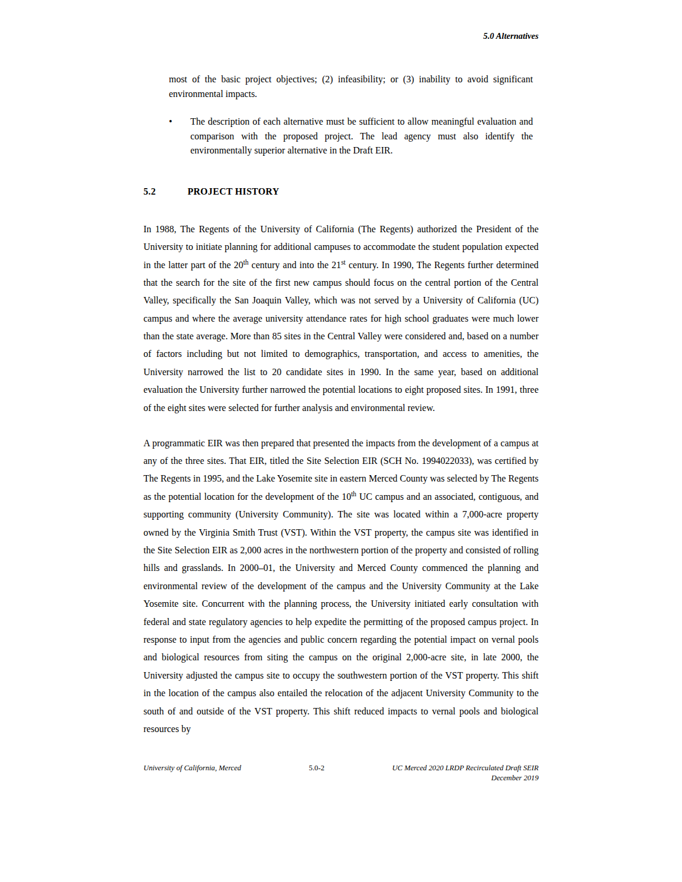5.0 Alternatives
most of the basic project objectives; (2) infeasibility; or (3) inability to avoid significant environmental impacts.
The description of each alternative must be sufficient to allow meaningful evaluation and comparison with the proposed project. The lead agency must also identify the environmentally superior alternative in the Draft EIR.
5.2 PROJECT HISTORY
In 1988, The Regents of the University of California (The Regents) authorized the President of the University to initiate planning for additional campuses to accommodate the student population expected in the latter part of the 20th century and into the 21st century. In 1990, The Regents further determined that the search for the site of the first new campus should focus on the central portion of the Central Valley, specifically the San Joaquin Valley, which was not served by a University of California (UC) campus and where the average university attendance rates for high school graduates were much lower than the state average. More than 85 sites in the Central Valley were considered and, based on a number of factors including but not limited to demographics, transportation, and access to amenities, the University narrowed the list to 20 candidate sites in 1990. In the same year, based on additional evaluation the University further narrowed the potential locations to eight proposed sites. In 1991, three of the eight sites were selected for further analysis and environmental review.
A programmatic EIR was then prepared that presented the impacts from the development of a campus at any of the three sites. That EIR, titled the Site Selection EIR (SCH No. 1994022033), was certified by The Regents in 1995, and the Lake Yosemite site in eastern Merced County was selected by The Regents as the potential location for the development of the 10th UC campus and an associated, contiguous, and supporting community (University Community). The site was located within a 7,000-acre property owned by the Virginia Smith Trust (VST). Within the VST property, the campus site was identified in the Site Selection EIR as 2,000 acres in the northwestern portion of the property and consisted of rolling hills and grasslands. In 2000–01, the University and Merced County commenced the planning and environmental review of the development of the campus and the University Community at the Lake Yosemite site. Concurrent with the planning process, the University initiated early consultation with federal and state regulatory agencies to help expedite the permitting of the proposed campus project. In response to input from the agencies and public concern regarding the potential impact on vernal pools and biological resources from siting the campus on the original 2,000-acre site, in late 2000, the University adjusted the campus site to occupy the southwestern portion of the VST property. This shift in the location of the campus also entailed the relocation of the adjacent University Community to the south of and outside of the VST property. This shift reduced impacts to vernal pools and biological resources by
University of California, Merced
5.0-2
UC Merced 2020 LRDP Recirculated Draft SEIR
December 2019